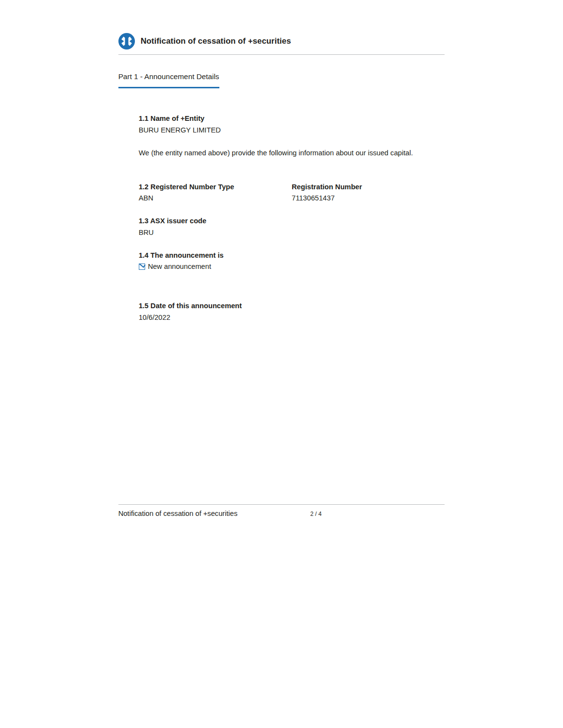Notification of cessation of +securities
Part 1 - Announcement Details
1.1 Name of +Entity
BURU ENERGY LIMITED
We (the entity named above) provide the following information about our issued capital.
1.2 Registered Number Type
ABN
Registration Number
71130651437
1.3 ASX issuer code
BRU
1.4 The announcement is
New announcement
1.5 Date of this announcement
10/6/2022
Notification of cessation of +securities 2 / 4